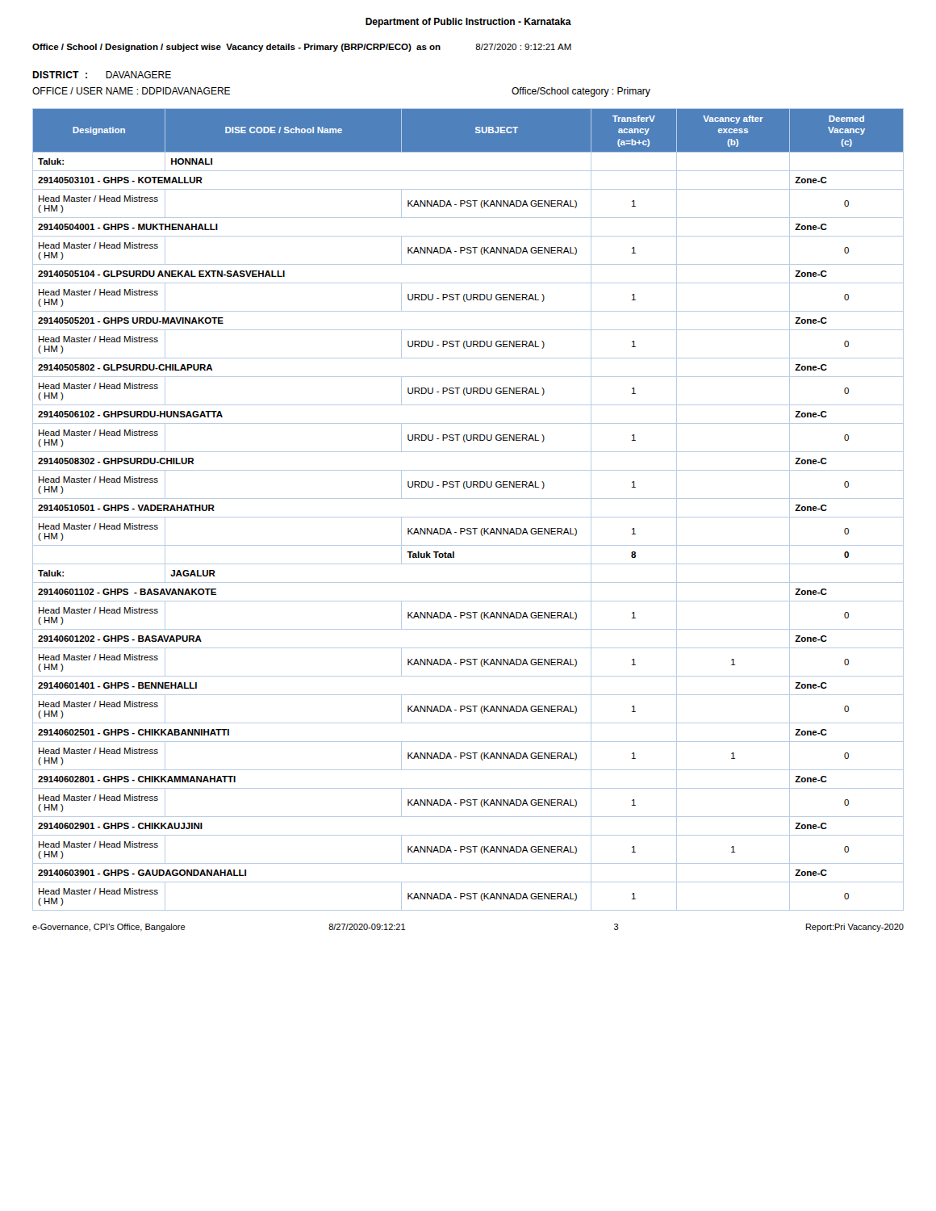Department of Public Instruction - Karnataka
Office / School / Designation / subject wise Vacancy details - Primary (BRP/CRP/ECO) as on 8/27/2020 : 9:12:21 AM
DISTRICT : DAVANAGERE
OFFICE / USER NAME : DDPIDAVANAGERE
Office/School category : Primary
| Designation | DISE CODE / School Name | SUBJECT | TransferV acancy (a=b+c) | Vacancy after excess (b) | Deemed Vacancy (c) |
| --- | --- | --- | --- | --- | --- |
| Taluk: | HONNALI | | | |
| 29140503101 - GHPS - KOTEMALLUR | | | Zone-C |
| Head Master / Head Mistress ( HM ) | | KANNADA - PST (KANNADA GENERAL) | 1 | | 0 |
| 29140504001 - GHPS - MUKTHENAHALLI | | | Zone-C |
| Head Master / Head Mistress ( HM ) | | KANNADA - PST (KANNADA GENERAL) | 1 | | 0 |
| 29140505104 - GLPSURDU ANEKAL EXTN-SASVEHALLI | | | Zone-C |
| Head Master / Head Mistress ( HM ) | | URDU - PST (URDU GENERAL ) | 1 | | 0 |
| 29140505201 - GHPS URDU-MAVINAKOTE | | | Zone-C |
| Head Master / Head Mistress ( HM ) | | URDU - PST (URDU GENERAL ) | 1 | | 0 |
| 29140505802 - GLPSURDU-CHILAPURA | | | Zone-C |
| Head Master / Head Mistress ( HM ) | | URDU - PST (URDU GENERAL ) | 1 | | 0 |
| 29140506102 - GHPSURDU-HUNSAGATTA | | | Zone-C |
| Head Master / Head Mistress ( HM ) | | URDU - PST (URDU GENERAL ) | 1 | | 0 |
| 29140508302 - GHPSURDU-CHILUR | | | Zone-C |
| Head Master / Head Mistress ( HM ) | | URDU - PST (URDU GENERAL ) | 1 | | 0 |
| 29140510501 - GHPS - VADERAHATHUR | | | Zone-C |
| Head Master / Head Mistress ( HM ) | | KANNADA - PST (KANNADA GENERAL) | 1 | | 0 |
| | | Taluk Total | 8 | | 0 |
| Taluk: | JAGALUR | | | |
| 29140601102 - GHPS - BASAVANAKOTE | | | Zone-C |
| Head Master / Head Mistress ( HM ) | | KANNADA - PST (KANNADA GENERAL) | 1 | | 0 |
| 29140601202 - GHPS - BASAVAPURA | | | Zone-C |
| Head Master / Head Mistress ( HM ) | | KANNADA - PST (KANNADA GENERAL) | 1 | 1 | 0 |
| 29140601401 - GHPS - BENNEHALLI | | | Zone-C |
| Head Master / Head Mistress ( HM ) | | KANNADA - PST (KANNADA GENERAL) | 1 | | 0 |
| 29140602501 - GHPS - CHIKKABANNIHATTI | | | Zone-C |
| Head Master / Head Mistress ( HM ) | | KANNADA - PST (KANNADA GENERAL) | 1 | 1 | 0 |
| 29140602801 - GHPS - CHIKKAMMANAHATTI | | | Zone-C |
| Head Master / Head Mistress ( HM ) | | KANNADA - PST (KANNADA GENERAL) | 1 | | 0 |
| 29140602901 - GHPS - CHIKKAUJJINI | | | Zone-C |
| Head Master / Head Mistress ( HM ) | | KANNADA - PST (KANNADA GENERAL) | 1 | 1 | 0 |
| 29140603901 - GHPS - GAUDAGONDANAHALLI | | | Zone-C |
| Head Master / Head Mistress ( HM ) | | KANNADA - PST (KANNADA GENERAL) | 1 | | 0 |
e-Governance, CPI's Office, Bangalore
8/27/2020-09:12:21
3
Report:Pri Vacancy-2020